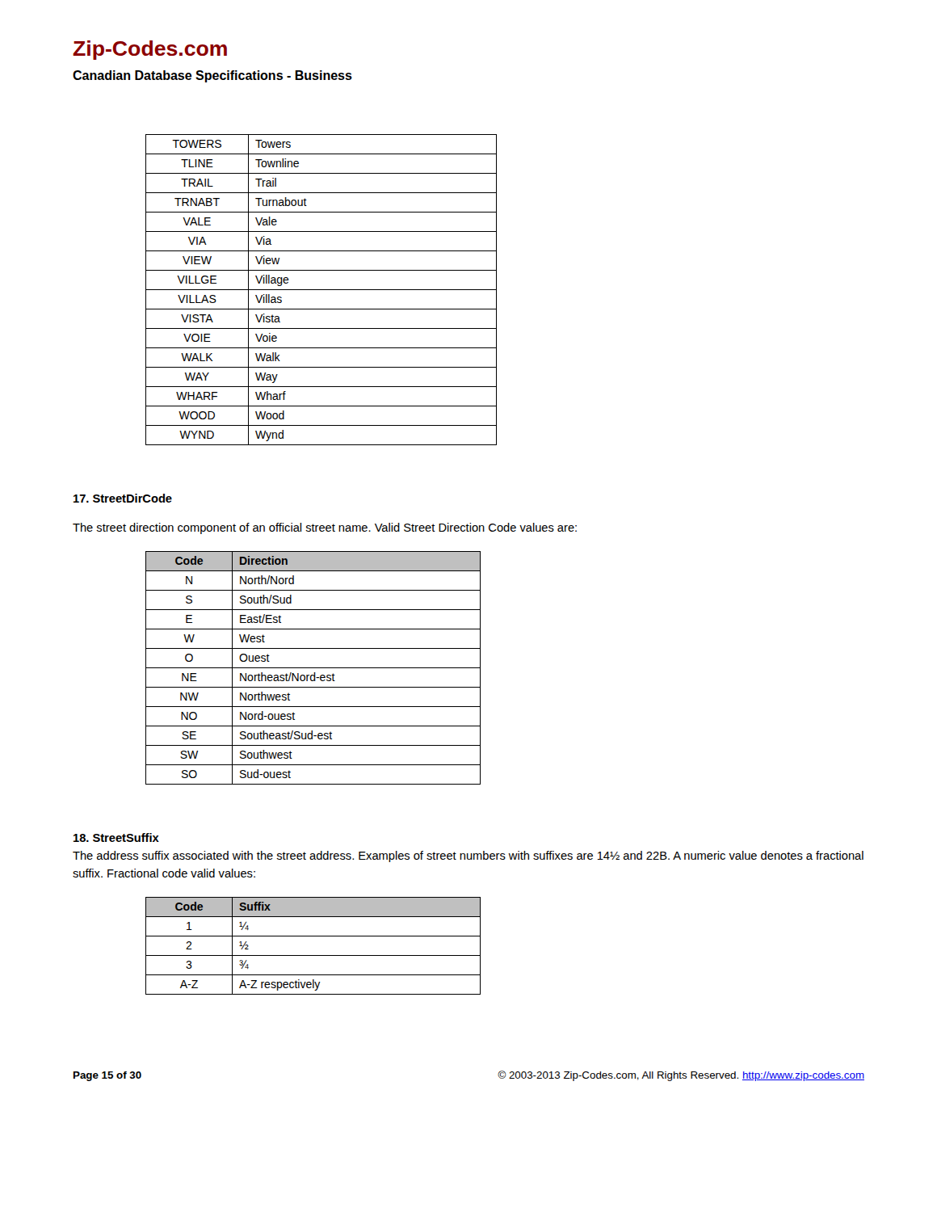Zip-Codes.com
Canadian Database Specifications - Business
| TOWERS | Towers |
| TLINE | Townline |
| TRAIL | Trail |
| TRNABT | Turnabout |
| VALE | Vale |
| VIA | Via |
| VIEW | View |
| VILLGE | Village |
| VILLAS | Villas |
| VISTA | Vista |
| VOIE | Voie |
| WALK | Walk |
| WAY | Way |
| WHARF | Wharf |
| WOOD | Wood |
| WYND | Wynd |
17. StreetDirCode
The street direction component of an official street name. Valid Street Direction Code values are:
| Code | Direction |
| --- | --- |
| N | North/Nord |
| S | South/Sud |
| E | East/Est |
| W | West |
| O | Ouest |
| NE | Northeast/Nord-est |
| NW | Northwest |
| NO | Nord-ouest |
| SE | Southeast/Sud-est |
| SW | Southwest |
| SO | Sud-ouest |
18. StreetSuffix
The address suffix associated with the street address. Examples of street numbers with suffixes are 14½ and 22B. A numeric value denotes a fractional suffix. Fractional code valid values:
| Code | Suffix |
| --- | --- |
| 1 | ¼ |
| 2 | ½ |
| 3 | ¾ |
| A-Z | A-Z respectively |
Page 15 of 30
© 2003-2013 Zip-Codes.com, All Rights Reserved. http://www.zip-codes.com